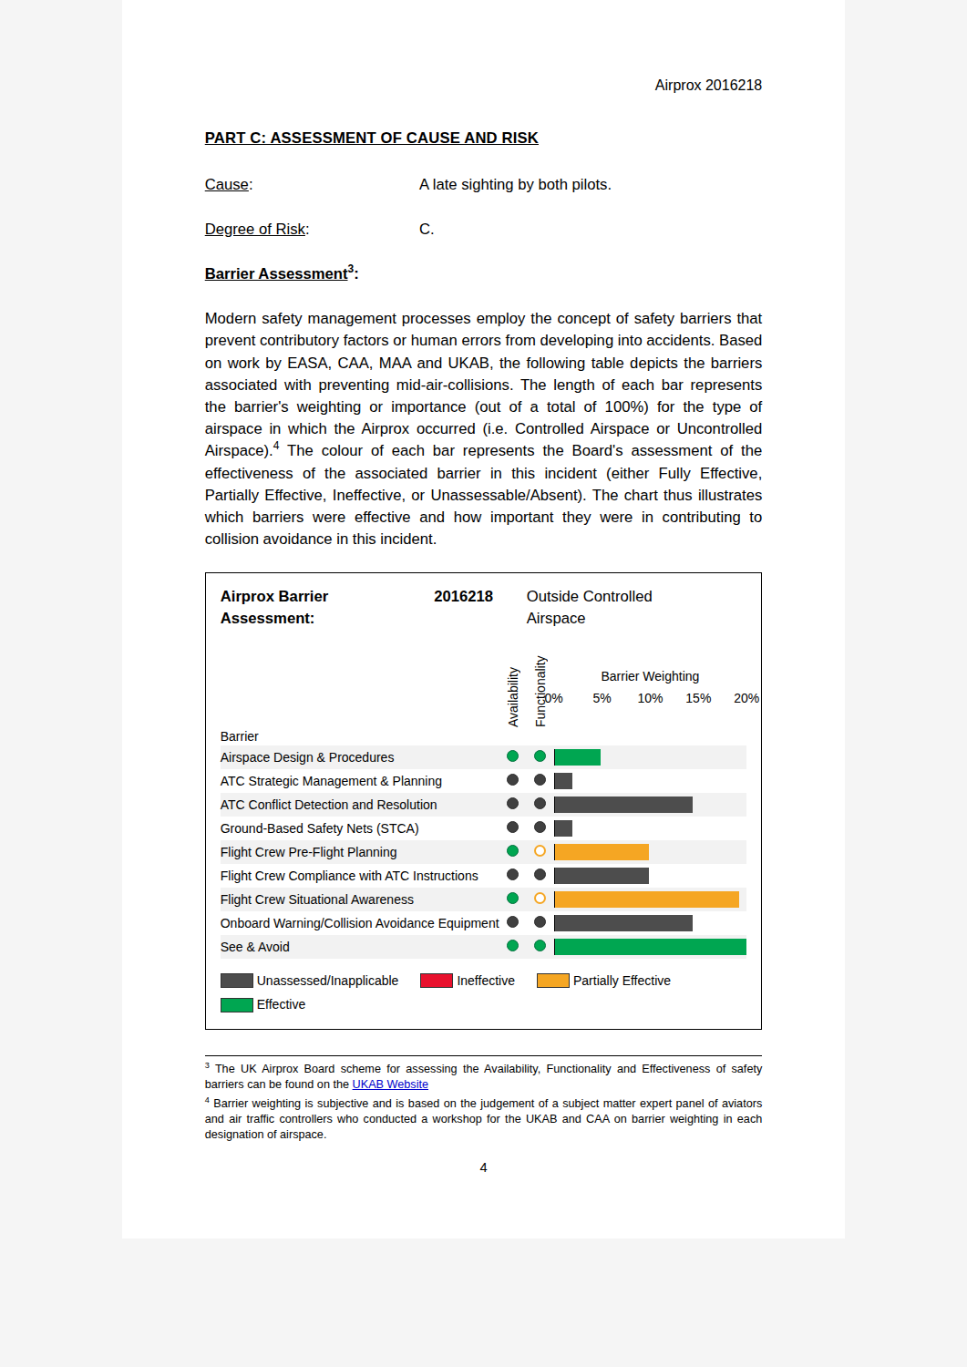Airprox 2016218
PART C: ASSESSMENT OF CAUSE AND RISK
Cause:
A late sighting by both pilots.
Degree of Risk:
C.
Barrier Assessment3:
Modern safety management processes employ the concept of safety barriers that prevent contributory factors or human errors from developing into accidents. Based on work by EASA, CAA, MAA and UKAB, the following table depicts the barriers associated with preventing mid-air-collisions. The length of each bar represents the barrier's weighting or importance (out of a total of 100%) for the type of airspace in which the Airprox occurred (i.e. Controlled Airspace or Uncontrolled Airspace).4 The colour of each bar represents the Board's assessment of the effectiveness of the associated barrier in this incident (either Fully Effective, Partially Effective, Ineffective, or Unassessable/Absent). The chart thus illustrates which barriers were effective and how important they were in contributing to collision avoidance in this incident.
Airprox Barrier Assessment: 2016218 Outside Controlled Airspace
| | Availability | Functionality | Barrier Weighting 0% 5% 10% 15% 20% |
| --- | --- | --- | --- |
| Barrier | | | |
| Airspace Design & Procedures | | | |
| ATC Strategic Management & Planning | | | |
| ATC Conflict Detection and Resolution | | | |
| Ground-Based Safety Nets (STCA) | | | |
| Flight Crew Pre-Flight Planning | | | |
| Flight Crew Compliance with ATC Instructions | | | |
| Flight Crew Situational Awareness | | | |
| Onboard Warning/Collision Avoidance Equipment | | | |
| See & Avoid | | | |
Unassessed/Inapplicable Ineffective Partially Effective Effective
3 The UK Airprox Board scheme for assessing the Availability, Functionality and Effectiveness of safety barriers can be found on the UKAB Website
4 Barrier weighting is subjective and is based on the judgement of a subject matter expert panel of aviators and air traffic controllers who conducted a workshop for the UKAB and CAA on barrier weighting in each designation of airspace.
4